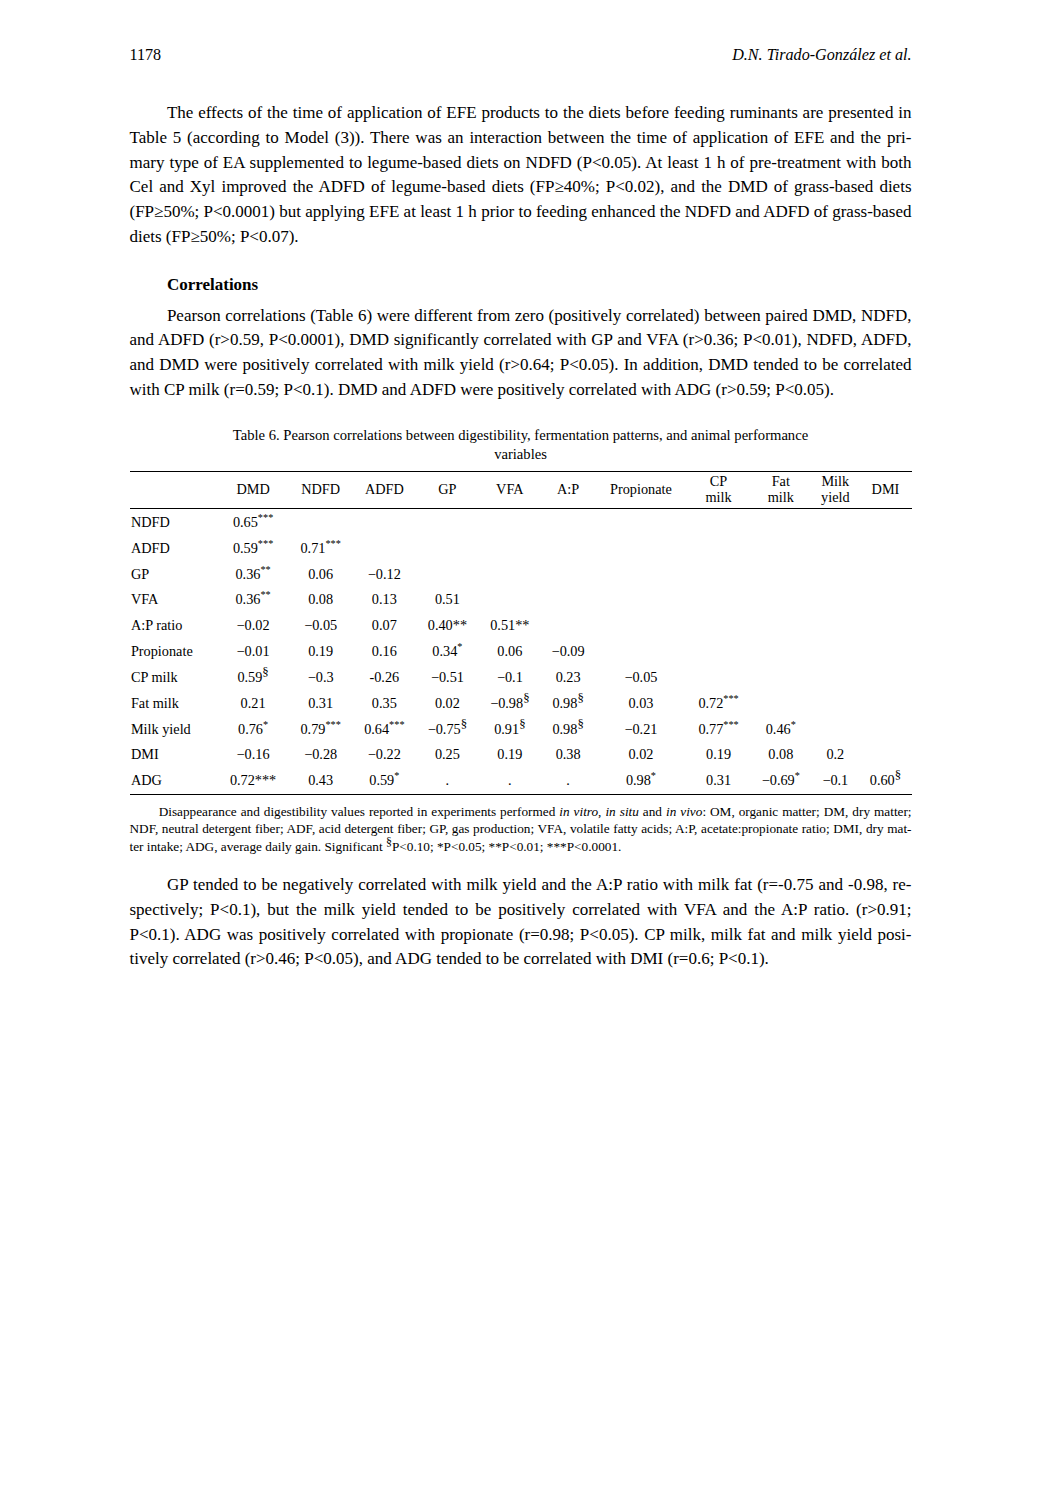1178 D.N. Tirado-González et al.
The effects of the time of application of EFE products to the diets before feeding ruminants are presented in Table 5 (according to Model (3)). There was an interaction between the time of application of EFE and the primary type of EA supplemented to legume-based diets on NDFD (P<0.05). At least 1 h of pre-treatment with both Cel and Xyl improved the ADFD of legume-based diets (FP≥40%; P<0.02), and the DMD of grass-based diets (FP≥50%; P<0.0001) but applying EFE at least 1 h prior to feeding enhanced the NDFD and ADFD of grass-based diets (FP≥50%; P<0.07).
Correlations
Pearson correlations (Table 6) were different from zero (positively correlated) between paired DMD, NDFD, and ADFD (r>0.59, P<0.0001), DMD significantly correlated with GP and VFA (r>0.36; P<0.01), NDFD, ADFD, and DMD were positively correlated with milk yield (r>0.64; P<0.05). In addition, DMD tended to be correlated with CP milk (r=0.59; P<0.1). DMD and ADFD were positively correlated with ADG (r>0.59; P<0.05).
Table 6. Pearson correlations between digestibility, fermentation patterns, and animal performance variables
| | DMD | NDFD | ADFD | GP | VFA | A:P | Propionate | CP milk | Fat milk | Milk yield | DMI |
| --- | --- | --- | --- | --- | --- | --- | --- | --- | --- | --- | --- |
| NDFD | 0.65 *** | | | | | | | | | | |
| ADFD | 0.59 *** | 0.71 *** | | | | | | | | | |
| GP | 0.36 ** | 0.06 | −0.12 | | | | | | | | |
| VFA | 0.36 ** | 0.08 | 0.13 | 0.51 | | | | | | | |
| A:P ratio | −0.02 | −0.05 | 0.07 | 0.40** | 0.51** | | | | | | |
| Propionate | −0.01 | 0.19 | 0.16 | 0.34 * | 0.06 | −0.09 | | | | | |
| CP milk | 0.59 § | −0.3 | -0.26 | −0.51 | −0.1 | 0.23 | −0.05 | | | | |
| Fat milk | 0.21 | 0.31 | 0.35 | 0.02 | −0.98 § | 0.98 § | 0.03 | 0.72 *** | | | |
| Milk yield | 0.76 * | 0.79 *** | 0.64 *** | −0.75 § | 0.91 § | 0.98 § | −0.21 | 0.77 *** | 0.46 * | | |
| DMI | −0.16 | −0.28 | −0.22 | 0.25 | 0.19 | 0.38 | 0.02 | 0.19 | 0.08 | 0.2 | |
| ADG | 0.72*** | 0.43 | 0.59 * | . | . | . | 0.98 * | 0.31 | −0.69 * | −0.1 | 0.60 § |
Disappearance and digestibility values reported in experiments performed in vitro, in situ and in vivo: OM, organic matter; DM, dry matter; NDF, neutral detergent fiber; ADF, acid detergent fiber; GP, gas production; VFA, volatile fatty acids; A:P, acetate:propionate ratio; DMI, dry matter intake; ADG, average daily gain. Significant §P<0.10; *P<0.05; **P<0.01; ***P<0.0001.
GP tended to be negatively correlated with milk yield and the A:P ratio with milk fat (r=-0.75 and -0.98, respectively; P<0.1), but the milk yield tended to be positively correlated with VFA and the A:P ratio. (r>0.91; P<0.1). ADG was positively correlated with propionate (r=0.98; P<0.05). CP milk, milk fat and milk yield positively correlated (r>0.46; P<0.05), and ADG tended to be correlated with DMI (r=0.6; P<0.1).